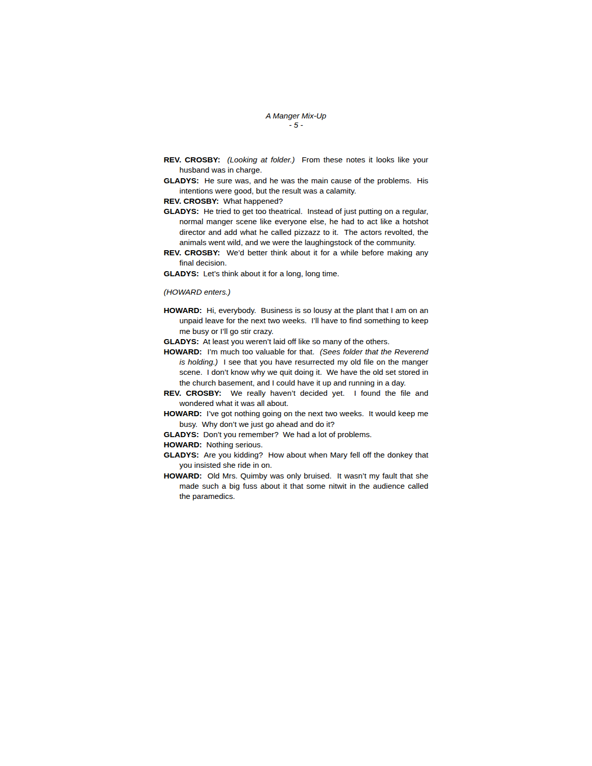A Manger Mix-Up
- 5 -
REV. CROSBY: (Looking at folder.) From these notes it looks like your husband was in charge.
GLADYS: He sure was, and he was the main cause of the problems. His intentions were good, but the result was a calamity.
REV. CROSBY: What happened?
GLADYS: He tried to get too theatrical. Instead of just putting on a regular, normal manger scene like everyone else, he had to act like a hotshot director and add what he called pizzazz to it. The actors revolted, the animals went wild, and we were the laughingstock of the community.
REV. CROSBY: We’d better think about it for a while before making any final decision.
GLADYS: Let’s think about it for a long, long time.
(HOWARD enters.)
HOWARD: Hi, everybody. Business is so lousy at the plant that I am on an unpaid leave for the next two weeks. I’ll have to find something to keep me busy or I’ll go stir crazy.
GLADYS: At least you weren’t laid off like so many of the others.
HOWARD: I’m much too valuable for that. (Sees folder that the Reverend is holding.) I see that you have resurrected my old file on the manger scene. I don’t know why we quit doing it. We have the old set stored in the church basement, and I could have it up and running in a day.
REV. CROSBY: We really haven’t decided yet. I found the file and wondered what it was all about.
HOWARD: I’ve got nothing going on the next two weeks. It would keep me busy. Why don’t we just go ahead and do it?
GLADYS: Don’t you remember? We had a lot of problems.
HOWARD: Nothing serious.
GLADYS: Are you kidding? How about when Mary fell off the donkey that you insisted she ride in on.
HOWARD: Old Mrs. Quimby was only bruised. It wasn’t my fault that she made such a big fuss about it that some nitwit in the audience called the paramedics.